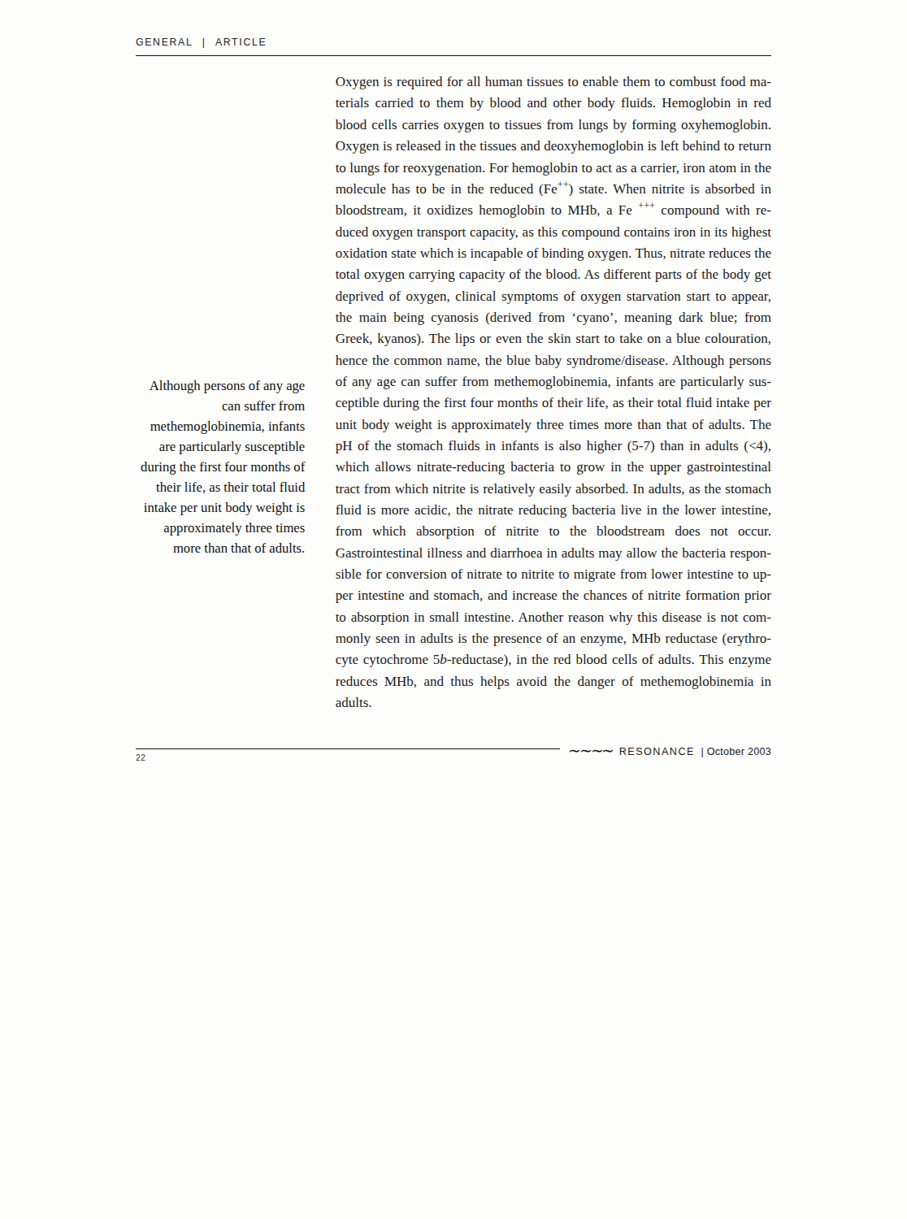General | Article
Although persons of any age can suffer from methemoglobinemia, infants are particularly susceptible during the first four months of their life, as their total fluid intake per unit body weight is approximately three times more than that of adults.
Oxygen is required for all human tissues to enable them to combust food materials carried to them by blood and other body fluids. Hemoglobin in red blood cells carries oxygen to tissues from lungs by forming oxyhemoglobin. Oxygen is released in the tissues and deoxyhemoglobin is left behind to return to lungs for reoxygenation. For hemoglobin to act as a carrier, iron atom in the molecule has to be in the reduced (Fe++) state. When nitrite is absorbed in bloodstream, it oxidizes hemoglobin to MHb, a Fe +++ compound with reduced oxygen transport capacity, as this compound contains iron in its highest oxidation state which is incapable of binding oxygen. Thus, nitrate reduces the total oxygen carrying capacity of the blood. As different parts of the body get deprived of oxygen, clinical symptoms of oxygen starvation start to appear, the main being cyanosis (derived from ‘cyano’, meaning dark blue; from Greek, kyanos). The lips or even the skin start to take on a blue colouration, hence the common name, the blue baby syndrome/disease. Although persons of any age can suffer from methemoglobinemia, infants are particularly susceptible during the first four months of their life, as their total fluid intake per unit body weight is approximately three times more than that of adults. The pH of the stomach fluids in infants is also higher (5-7) than in adults (<4), which allows nitrate-reducing bacteria to grow in the upper gastrointestinal tract from which nitrite is relatively easily absorbed. In adults, as the stomach fluid is more acidic, the nitrate reducing bacteria live in the lower intestine, from which absorption of nitrite to the bloodstream does not occur. Gastrointestinal illness and diarrhoea in adults may allow the bacteria responsible for conversion of nitrate to nitrite to migrate from lower intestine to upper intestine and stomach, and increase the chances of nitrite formation prior to absorption in small intestine. Another reason why this disease is not commonly seen in adults is the presence of an enzyme, MHb reductase (erythrocyte cytochrome 5b-reductase), in the red blood cells of adults. This enzyme reduces MHb, and thus helps avoid the danger of methemoglobinemia in adults.
22 ∼∼∼∼ Resonance | October 2003